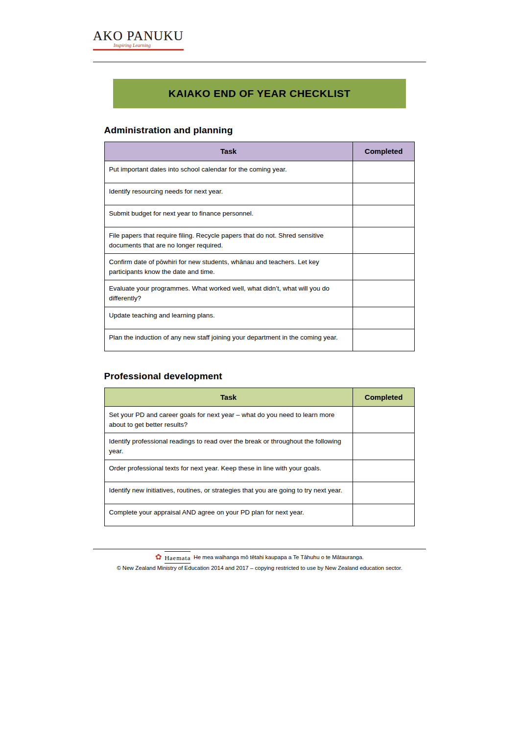AKO PANUKU
AKO PANUKU
Inspiring Learning
KAIAKO END OF YEAR CHECKLIST
Administration and planning
| Task | Completed |
| --- | --- |
| Put important dates into school calendar for the coming year. | |
| Identify resourcing needs for next year. | |
| Submit budget for next year to finance personnel. | |
| File papers that require filing. Recycle papers that do not. Shred sensitive documents that are no longer required. | |
| Confirm date of pōwhiri for new students, whānau and teachers. Let key participants know the date and time. | |
| Evaluate your programmes. What worked well, what didn’t, what will you do differently? | |
| Update teaching and learning plans. | |
| Plan the induction of any new staff joining your department in the coming year. | |
Professional development
| Task | Completed |
| --- | --- |
| Set your PD and career goals for next year – what do you need to learn more about to get better results? | |
| Identify professional readings to read over the break or throughout the following year. | |
| Order professional texts for next year. Keep these in line with your goals. | |
| Identify new initiatives, routines, or strategies that you are going to try next year. | |
| Complete your appraisal AND agree on your PD plan for next year. | |
✿ Haemata He mea waihanga mō tētahi kaupapa a Te Tāhuhu o te Mātauranga.
© New Zealand Ministry of Education 2014 and 2017 – copying restricted to use by New Zealand education sector.